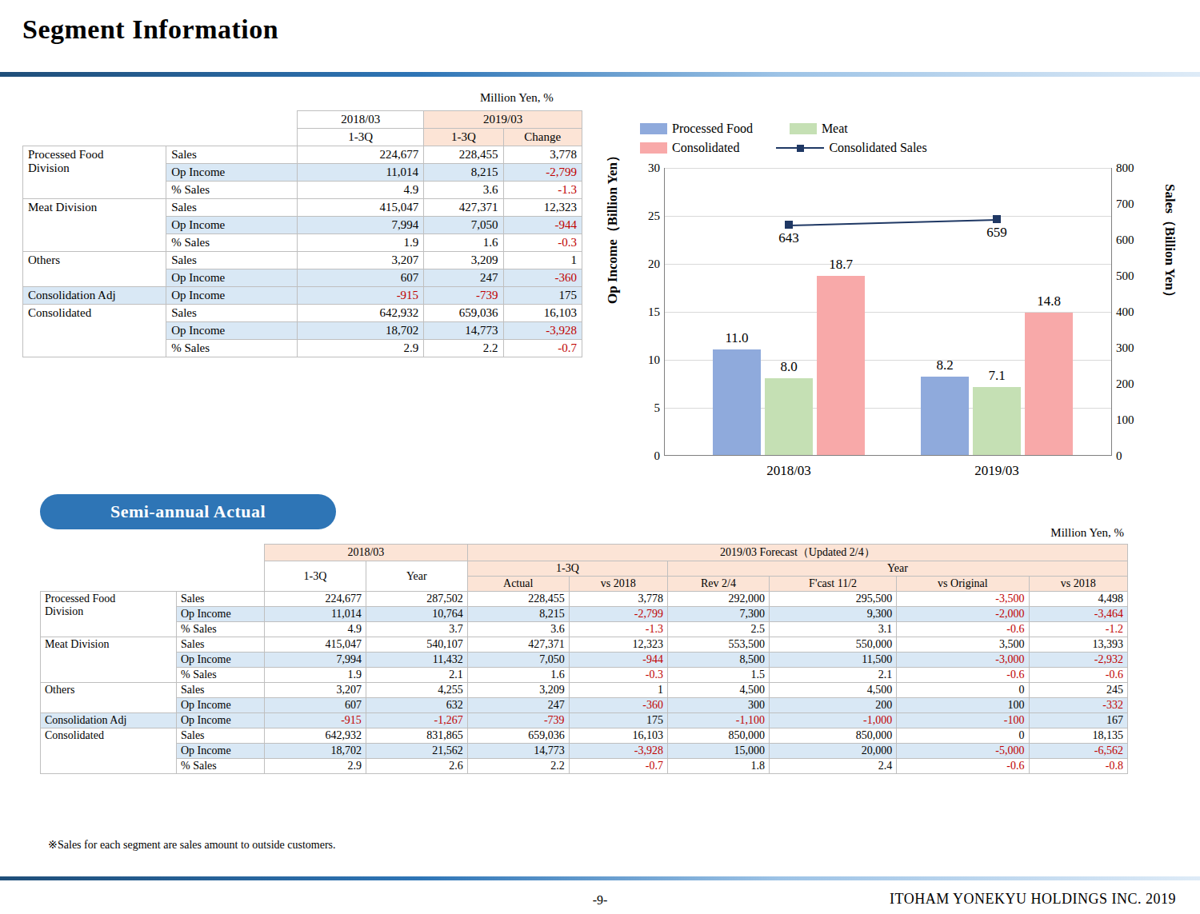Segment Information
Million Yen, %
| | | 2018/03 | 2019/03 |
| 1-3Q | 1-3Q | Change |
| Processed Food Division | Sales | 224,677 | 228,455 | 3,778 |
| Op Income | 11,014 | 8,215 | -2,799 |
| % Sales | 4.9 | 3.6 | -1.3 |
| Meat Division | Sales | 415,047 | 427,371 | 12,323 |
| Op Income | 7,994 | 7,050 | -944 |
| % Sales | 1.9 | 1.6 | -0.3 |
| Others | Sales | 3,207 | 3,209 | 1 |
| Op Income | 607 | 247 | -360 |
| Consolidation Adj | Op Income | -915 | -739 | 175 |
| Consolidated | Sales | 642,932 | 659,036 | 16,103 |
| Op Income | 18,702 | 14,773 | -3,928 |
| % Sales | 2.9 | 2.2 | -0.7 |
Processed Food
Meat
Consolidated
Consolidated Sales
Op Income（Billion Yen）
Sales（Billion Yen）
30
25
20
15
10
5
0
800
700
600
500
400
300
200
100
0
11.0
8.0
18.7
2018/03
8.2
7.1
14.8
2019/03
643
659
Semi-annual Actual
Million Yen, %
| | | 2018/03 | 2019/03 Forecast（Updated 2/4） |
| 1-3Q | Year | 1-3Q | Year |
| Actual | vs 2018 | Rev 2/4 | F'cast 11/2 | vs Original | vs 2018 |
| Processed Food Division | Sales | 224,677 | 287,502 | 228,455 | 3,778 | 292,000 | 295,500 | -3,500 | 4,498 |
| Op Income | 11,014 | 10,764 | 8,215 | -2,799 | 7,300 | 9,300 | -2,000 | -3,464 |
| % Sales | 4.9 | 3.7 | 3.6 | -1.3 | 2.5 | 3.1 | -0.6 | -1.2 |
| Meat Division | Sales | 415,047 | 540,107 | 427,371 | 12,323 | 553,500 | 550,000 | 3,500 | 13,393 |
| Op Income | 7,994 | 11,432 | 7,050 | -944 | 8,500 | 11,500 | -3,000 | -2,932 |
| % Sales | 1.9 | 2.1 | 1.6 | -0.3 | 1.5 | 2.1 | -0.6 | -0.6 |
| Others | Sales | 3,207 | 4,255 | 3,209 | 1 | 4,500 | 4,500 | 0 | 245 |
| Op Income | 607 | 632 | 247 | -360 | 300 | 200 | 100 | -332 |
| Consolidation Adj | Op Income | -915 | -1,267 | -739 | 175 | -1,100 | -1,000 | -100 | 167 |
| Consolidated | Sales | 642,932 | 831,865 | 659,036 | 16,103 | 850,000 | 850,000 | 0 | 18,135 |
| Op Income | 18,702 | 21,562 | 14,773 | -3,928 | 15,000 | 20,000 | -5,000 | -6,562 |
| % Sales | 2.9 | 2.6 | 2.2 | -0.7 | 1.8 | 2.4 | -0.6 | -0.8 |
※Sales for each segment are sales amount to outside customers.
-9-
ITOHAM YONEKYU HOLDINGS INC. 2019